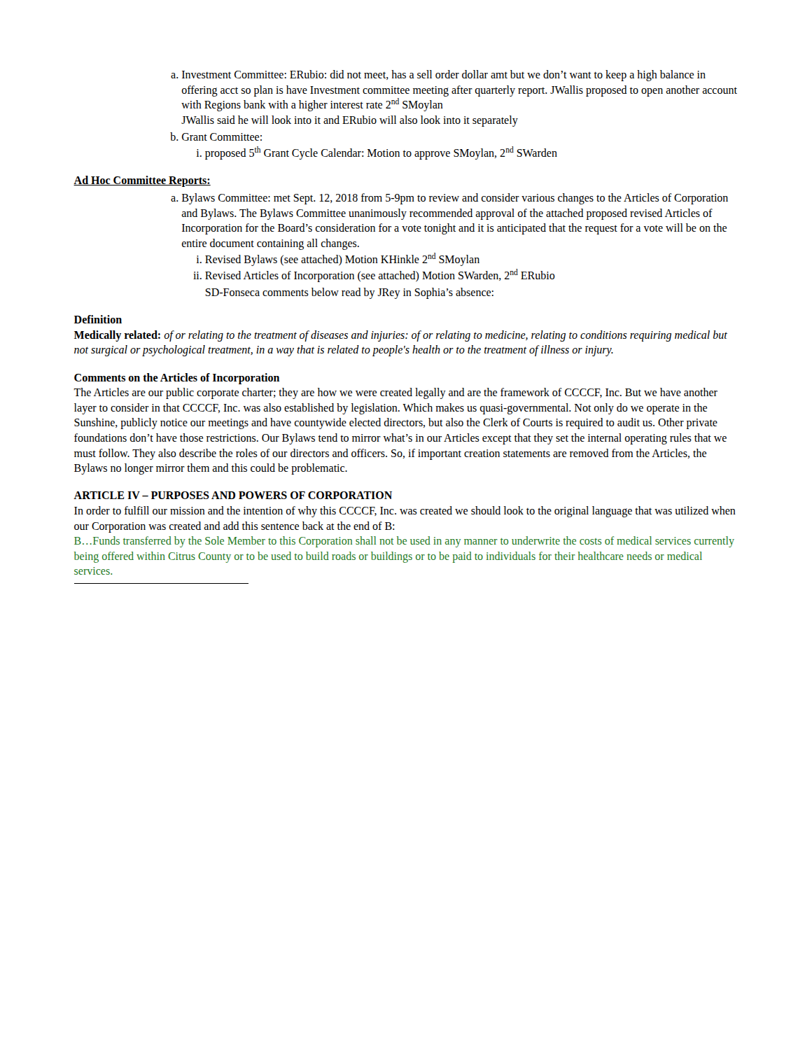Investment Committee: ERubio: did not meet, has a sell order dollar amt but we don’t want to keep a high balance in offering acct so plan is have Investment committee meeting after quarterly report. JWallis proposed to open another account with Regions bank with a higher interest rate 2nd SMoylan
JWallis said he will look into it and ERubio will also look into it separately
Grant Committee:
proposed 5th Grant Cycle Calendar: Motion to approve SMoylan, 2nd SWarden
Ad Hoc Committee Reports:
Bylaws Committee: met Sept. 12, 2018 from 5-9pm to review and consider various changes to the Articles of Corporation and Bylaws. The Bylaws Committee unanimously recommended approval of the attached proposed revised Articles of Incorporation for the Board’s consideration for a vote tonight and it is anticipated that the request for a vote will be on the entire document containing all changes.
Revised Bylaws (see attached) Motion KHinkle 2nd SMoylan
Revised Articles of Incorporation (see attached) Motion SWarden, 2nd ERubio
SD-Fonseca comments below read by JRey in Sophia’s absence:
Definition
Medically related: of or relating to the treatment of diseases and injuries: of or relating to medicine, relating to conditions requiring medical but not surgical or psychological treatment, in a way that is related to people's health or to the treatment of illness or injury.
Comments on the Articles of Incorporation
The Articles are our public corporate charter; they are how we were created legally and are the framework of CCCCF, Inc. But we have another layer to consider in that CCCCF, Inc. was also established by legislation. Which makes us quasi-governmental. Not only do we operate in the Sunshine, publicly notice our meetings and have countywide elected directors, but also the Clerk of Courts is required to audit us. Other private foundations don’t have those restrictions. Our Bylaws tend to mirror what’s in our Articles except that they set the internal operating rules that we must follow. They also describe the roles of our directors and officers. So, if important creation statements are removed from the Articles, the Bylaws no longer mirror them and this could be problematic.
ARTICLE IV – PURPOSES AND POWERS OF CORPORATION
In order to fulfill our mission and the intention of why this CCCCF, Inc. was created we should look to the original language that was utilized when our Corporation was created and add this sentence back at the end of B:
B…Funds transferred by the Sole Member to this Corporation shall not be used in any manner to underwrite the costs of medical services currently being offered within Citrus County or to be used to build roads or buildings or to be paid to individuals for their healthcare needs or medical services.